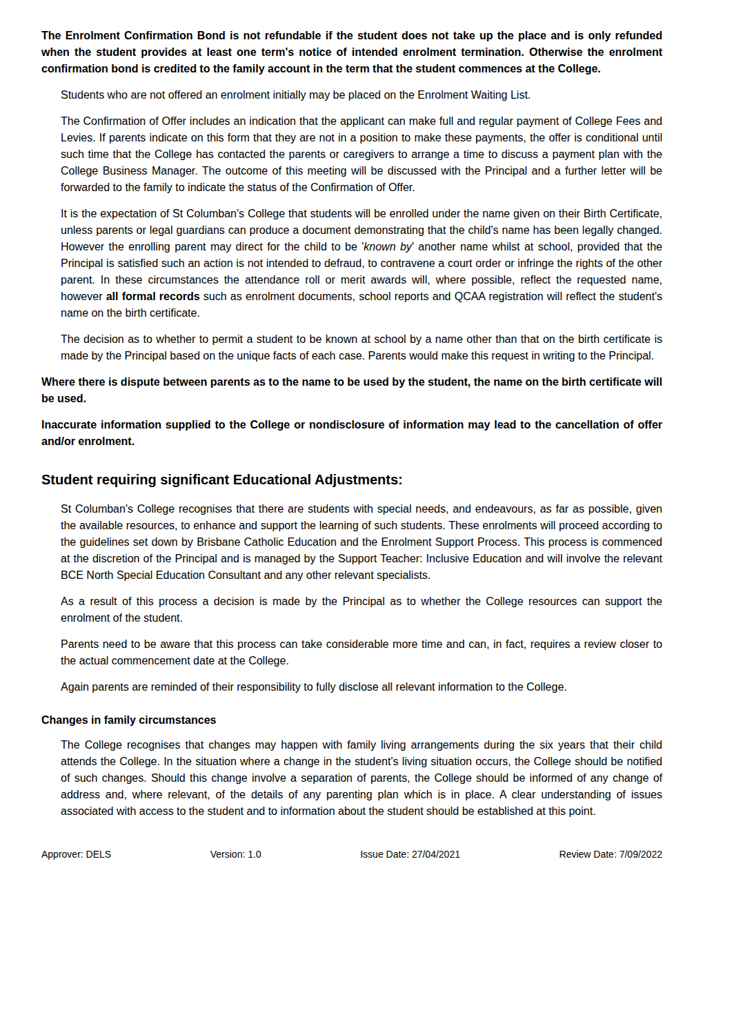The Enrolment Confirmation Bond is not refundable if the student does not take up the place and is only refunded when the student provides at least one term's notice of intended enrolment termination. Otherwise the enrolment confirmation bond is credited to the family account in the term that the student commences at the College.
Students who are not offered an enrolment initially may be placed on the Enrolment Waiting List.
The Confirmation of Offer includes an indication that the applicant can make full and regular payment of College Fees and Levies. If parents indicate on this form that they are not in a position to make these payments, the offer is conditional until such time that the College has contacted the parents or caregivers to arrange a time to discuss a payment plan with the College Business Manager. The outcome of this meeting will be discussed with the Principal and a further letter will be forwarded to the family to indicate the status of the Confirmation of Offer.
It is the expectation of St Columban's College that students will be enrolled under the name given on their Birth Certificate, unless parents or legal guardians can produce a document demonstrating that the child's name has been legally changed. However the enrolling parent may direct for the child to be 'known by' another name whilst at school, provided that the Principal is satisfied such an action is not intended to defraud, to contravene a court order or infringe the rights of the other parent. In these circumstances the attendance roll or merit awards will, where possible, reflect the requested name, however all formal records such as enrolment documents, school reports and QCAA registration will reflect the student's name on the birth certificate.
The decision as to whether to permit a student to be known at school by a name other than that on the birth certificate is made by the Principal based on the unique facts of each case. Parents would make this request in writing to the Principal.
Where there is dispute between parents as to the name to be used by the student, the name on the birth certificate will be used.
Inaccurate information supplied to the College or nondisclosure of information may lead to the cancellation of offer and/or enrolment.
Student requiring significant Educational Adjustments:
St Columban's College recognises that there are students with special needs, and endeavours, as far as possible, given the available resources, to enhance and support the learning of such students. These enrolments will proceed according to the guidelines set down by Brisbane Catholic Education and the Enrolment Support Process. This process is commenced at the discretion of the Principal and is managed by the Support Teacher: Inclusive Education and will involve the relevant BCE North Special Education Consultant and any other relevant specialists.
As a result of this process a decision is made by the Principal as to whether the College resources can support the enrolment of the student.
Parents need to be aware that this process can take considerable more time and can, in fact, requires a review closer to the actual commencement date at the College.
Again parents are reminded of their responsibility to fully disclose all relevant information to the College.
Changes in family circumstances
The College recognises that changes may happen with family living arrangements during the six years that their child attends the College. In the situation where a change in the student's living situation occurs, the College should be notified of such changes. Should this change involve a separation of parents, the College should be informed of any change of address and, where relevant, of the details of any parenting plan which is in place. A clear understanding of issues associated with access to the student and to information about the student should be established at this point.
Approver: DELS Version: 1.0 Issue Date: 27/04/2021 Review Date: 7/09/2022